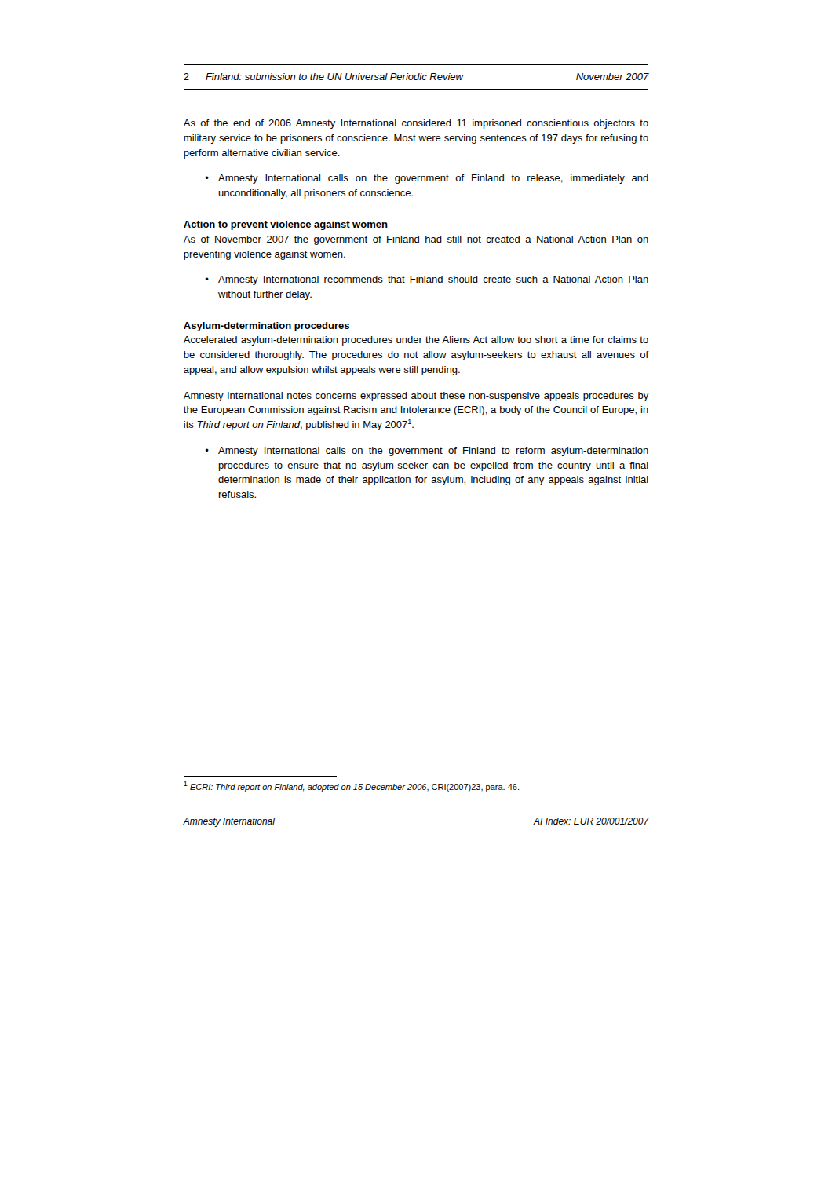2 Finland: submission to the UN Universal Periodic Review November 2007
As of the end of 2006 Amnesty International considered 11 imprisoned conscientious objectors to military service to be prisoners of conscience. Most were serving sentences of 197 days for refusing to perform alternative civilian service.
Amnesty International calls on the government of Finland to release, immediately and unconditionally, all prisoners of conscience.
Action to prevent violence against women
As of November 2007 the government of Finland had still not created a National Action Plan on preventing violence against women.
Amnesty International recommends that Finland should create such a National Action Plan without further delay.
Asylum-determination procedures
Accelerated asylum-determination procedures under the Aliens Act allow too short a time for claims to be considered thoroughly. The procedures do not allow asylum-seekers to exhaust all avenues of appeal, and allow expulsion whilst appeals were still pending.
Amnesty International notes concerns expressed about these non-suspensive appeals procedures by the European Commission against Racism and Intolerance (ECRI), a body of the Council of Europe, in its Third report on Finland, published in May 20071.
Amnesty International calls on the government of Finland to reform asylum-determination procedures to ensure that no asylum-seeker can be expelled from the country until a final determination is made of their application for asylum, including of any appeals against initial refusals.
1 ECRI: Third report on Finland, adopted on 15 December 2006, CRI(2007)23, para. 46.
Amnesty International AI Index: EUR 20/001/2007